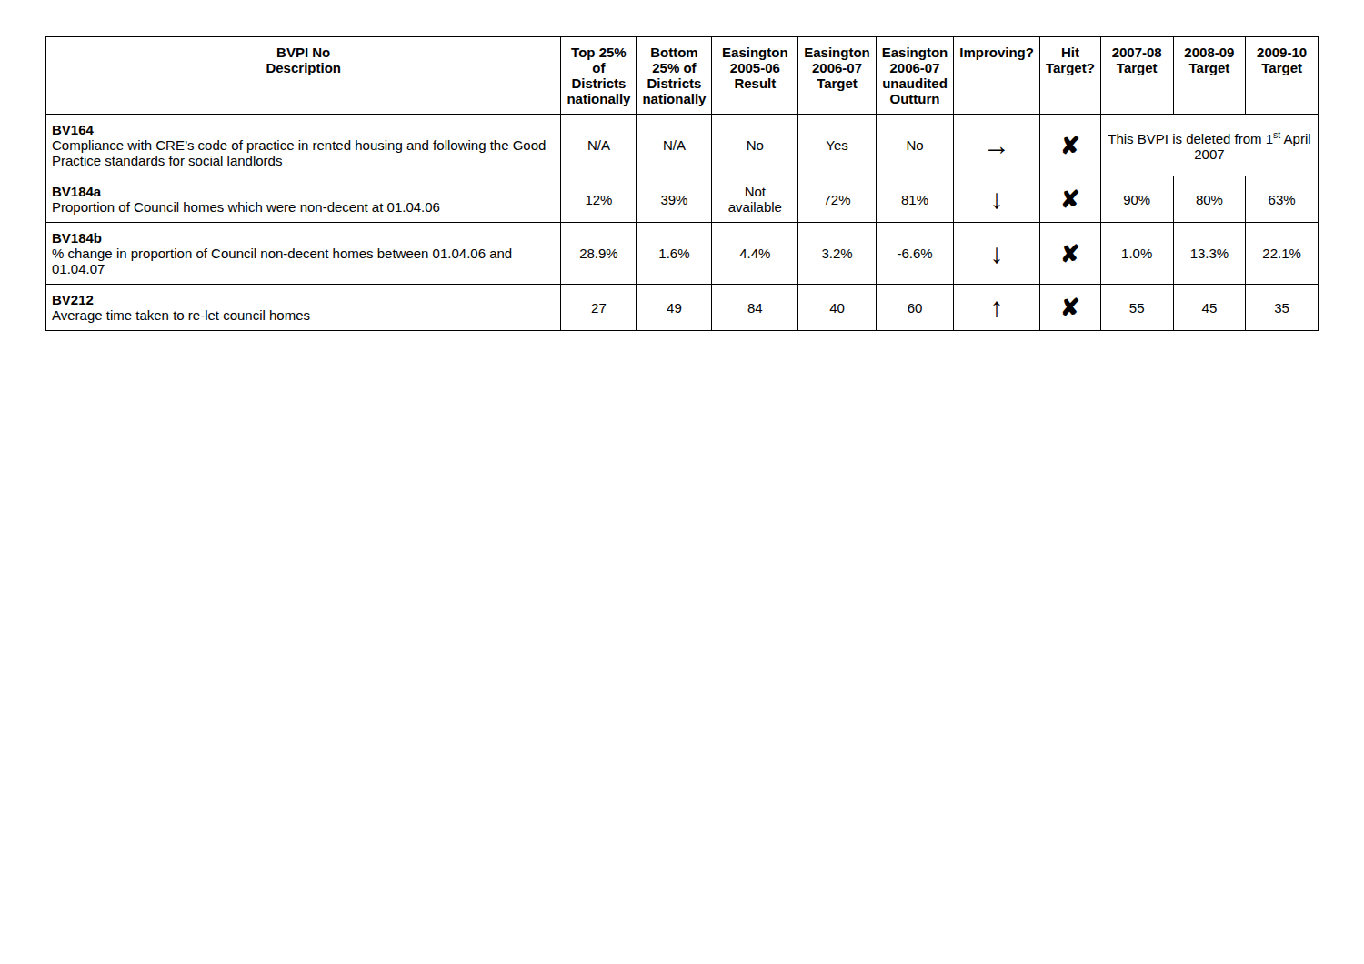| BVPI No Description | Top 25% of Districts nationally | Bottom 25% of Districts nationally | Easington 2005-06 Result | Easington 2006-07 Target | Easington 2006-07 unaudited Outturn | Improving? | Hit Target? | 2007-08 Target | 2008-09 Target | 2009-10 Target |
| --- | --- | --- | --- | --- | --- | --- | --- | --- | --- | --- |
| BV164 Compliance with CRE’s code of practice in rented housing and following the Good Practice standards for social landlords | N/A | N/A | No | Yes | No | → | ✘ | This BVPI is deleted from 1 st April 2007 |
| BV184a Proportion of Council homes which were non-decent at 01.04.06 | 12% | 39% | Not available | 72% | 81% | ↓ | ✘ | 90% | 80% | 63% |
| BV184b % change in proportion of Council non-decent homes between 01.04.06 and 01.04.07 | 28.9% | 1.6% | 4.4% | 3.2% | -6.6% | ↓ | ✘ | 1.0% | 13.3% | 22.1% |
| BV212 Average time taken to re-let council homes | 27 | 49 | 84 | 40 | 60 | ↑ | ✘ | 55 | 45 | 35 |